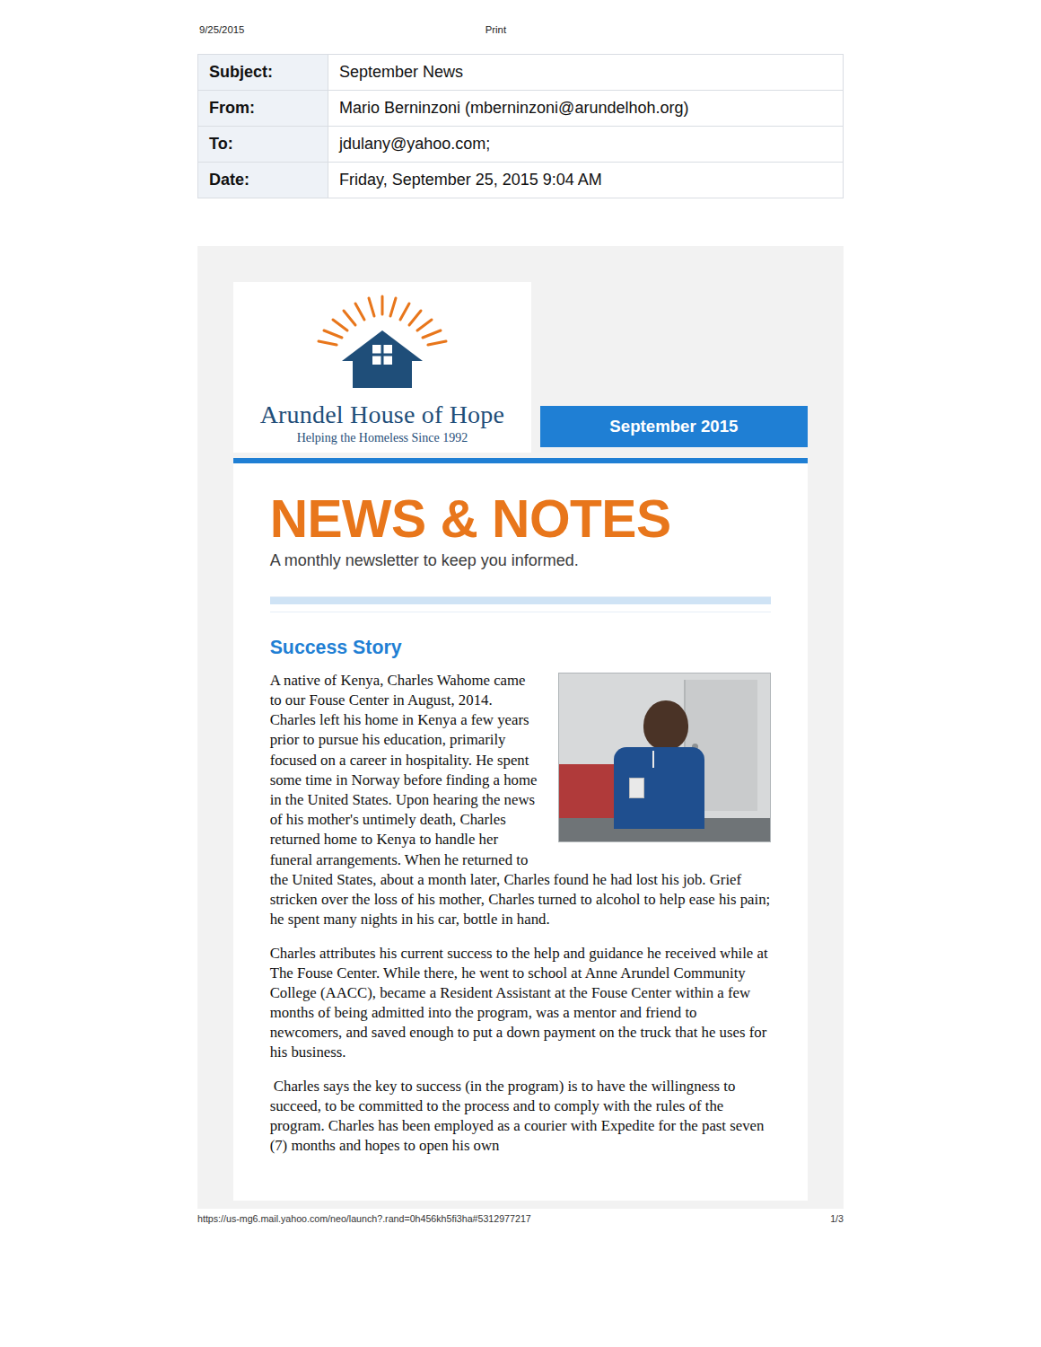9/25/2015
Print
| Subject: | September News |
| From: | Mario Berninzoni (mberninzoni@arundelhoh.org) |
| To: | jdulany@yahoo.com; |
| Date: | Friday, September 25, 2015 9:04 AM |
Arundel House of Hope
Helping the Homeless Since 1992
September 2015
NEWS & NOTES
A monthly newsletter to keep you informed.
Success Story
A native of Kenya, Charles Wahome came to our Fouse Center in August, 2014. Charles left his home in Kenya a few years prior to pursue his education, primarily focused on a career in hospitality. He spent some time in Norway before finding a home in the United States. Upon hearing the news of his mother's untimely death, Charles returned home to Kenya to handle her funeral arrangements. When he returned to the United States, about a month later, Charles found he had lost his job. Grief stricken over the loss of his mother, Charles turned to alcohol to help ease his pain; he spent many nights in his car, bottle in hand.
Charles attributes his current success to the help and guidance he received while at The Fouse Center. While there, he went to school at Anne Arundel Community College (AACC), became a Resident Assistant at the Fouse Center within a few months of being admitted into the program, was a mentor and friend to newcomers, and saved enough to put a down payment on the truck that he uses for his business.
Charles says the key to success (in the program) is to have the willingness to succeed, to be committed to the process and to comply with the rules of the program. Charles has been employed as a courier with Expedite for the past seven (7) months and hopes to open his own
https://us-mg6.mail.yahoo.com/neo/launch?.rand=0h456kh5fi3ha#5312977217
1/3